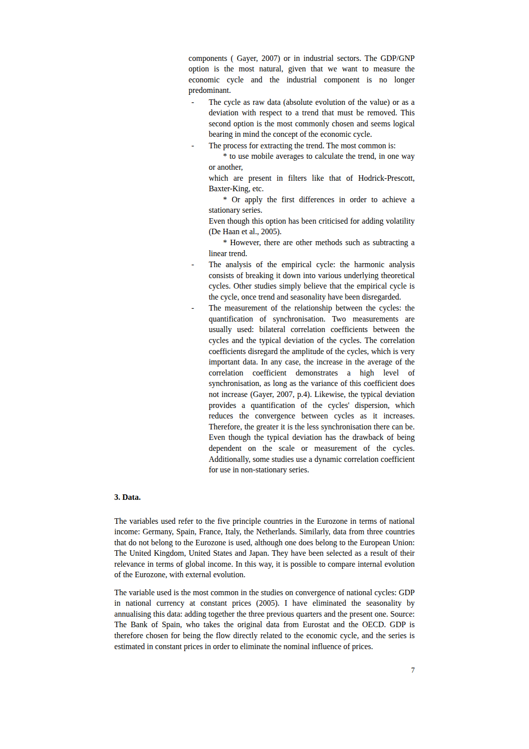components ( Gayer, 2007) or in industrial sectors. The GDP/GNP option is the most natural, given that we want to measure the economic cycle and the industrial component is no longer predominant.
The cycle as raw data (absolute evolution of the value) or as a deviation with respect to a trend that must be removed. This second option is the most commonly chosen and seems logical bearing in mind the concept of the economic cycle.
The process for extracting the trend. The most common is:
* to use mobile averages to calculate the trend, in one way or another,
which are present in filters like that of Hodrick-Prescott, Baxter-King, etc.
* Or apply the first differences in order to achieve a stationary series.
Even though this option has been criticised for adding volatility (De Haan et al., 2005).
* However, there are other methods such as subtracting a linear trend.
The analysis of the empirical cycle: the harmonic analysis consists of breaking it down into various underlying theoretical cycles. Other studies simply believe that the empirical cycle is the cycle, once trend and seasonality have been disregarded.
The measurement of the relationship between the cycles: the quantification of synchronisation. Two measurements are usually used: bilateral correlation coefficients between the cycles and the typical deviation of the cycles. The correlation coefficients disregard the amplitude of the cycles, which is very important data. In any case, the increase in the average of the correlation coefficient demonstrates a high level of synchronisation, as long as the variance of this coefficient does not increase (Gayer, 2007, p.4). Likewise, the typical deviation provides a quantification of the cycles' dispersion, which reduces the convergence between cycles as it increases. Therefore, the greater it is the less synchronisation there can be. Even though the typical deviation has the drawback of being dependent on the scale or measurement of the cycles. Additionally, some studies use a dynamic correlation coefficient for use in non-stationary series.
3. Data.
The variables used refer to the five principle countries in the Eurozone in terms of national income: Germany, Spain, France, Italy, the Netherlands. Similarly, data from three countries that do not belong to the Eurozone is used, although one does belong to the European Union: The United Kingdom, United States and Japan. They have been selected as a result of their relevance in terms of global income. In this way, it is possible to compare internal evolution of the Eurozone, with external evolution.
The variable used is the most common in the studies on convergence of national cycles: GDP in national currency at constant prices (2005). I have eliminated the seasonality by annualising this data: adding together the three previous quarters and the present one. Source: The Bank of Spain, who takes the original data from Eurostat and the OECD. GDP is therefore chosen for being the flow directly related to the economic cycle, and the series is estimated in constant prices in order to eliminate the nominal influence of prices.
7